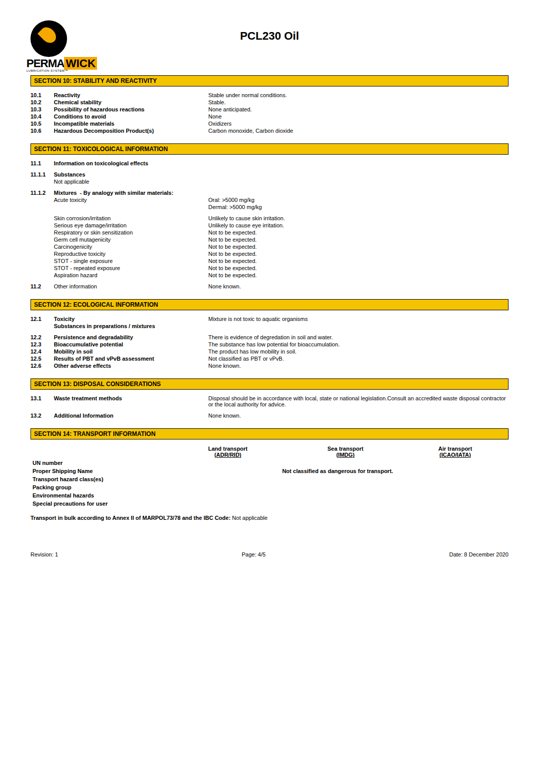PERMA WICK
LUBRICATION SYSTEM™
PCL230 Oil
SECTION 10: STABILITY AND REACTIVITY
| 10.1 | Reactivity | Stable under normal conditions. |
| 10.2 | Chemical stability | Stable. |
| 10.3 | Possibility of hazardous reactions | None anticipated. |
| 10.4 | Conditions to avoid | None |
| 10.5 | Incompatible materials | Oxidizers |
| 10.6 | Hazardous Decomposition Product(s) | Carbon monoxide, Carbon dioxide |
SECTION 11: TOXICOLOGICAL INFORMATION
| 11.1 | Information on toxicological effects |
| 11.1.1 | Substances |
| | Not applicable |
| 11.1.2 | Mixtures - By analogy with similar materials: |
| | Acute toxicity | Oral: >5000 mg/kg |
| | | Dermal: >5000 mg/kg |
| | Skin corrosion/irritation | Unlikely to cause skin irritation. |
| | Serious eye damage/irritation | Unlikely to cause eye irritation. |
| | Respiratory or skin sensitization | Not to be expected. |
| | Germ cell mutagenicity | Not to be expected. |
| | Carcinogenicity | Not to be expected. |
| | Reproductive toxicity | Not to be expected. |
| | STOT - single exposure | Not to be expected. |
| | STOT - repeated exposure | Not to be expected. |
| | Aspiration hazard | Not to be expected. |
| 11.2 | Other information | None known. |
SECTION 12: ECOLOGICAL INFORMATION
| 12.1 | Toxicity | Mixture is not toxic to aquatic organisms |
| | Substances in preparations / mixtures | |
| 12.2 | Persistence and degradability | There is evidence of degredation in soil and water. |
| 12.3 | Bioaccumulative potential | The substance has low potential for bioaccumulation. |
| 12.4 | Mobility in soil | The product has low mobility in soil. |
| 12.5 | Results of PBT and vPvB assessment | Not classified as PBT or vPvB. |
| 12.6 | Other adverse effects | None known. |
SECTION 13: DISPOSAL CONSIDERATIONS
| 13.1 | Waste treatment methods | Disposal should be in accordance with local, state or national legislation.Consult an accredited waste disposal contractor or the local authority for advice. |
| 13.2 | Additional Information | None known. |
SECTION 14: TRANSPORT INFORMATION
| | Land transport (ADR/RID) | Sea transport (IMDG) | Air transport (ICAO/IATA) |
| UN number | |
| Proper Shipping Name | Not classified as dangerous for transport. |
| Transport hazard class(es) |
| Packing group | |
| Environmental hazards | |
| Special precautions for user | |
Transport in bulk according to Annex II of MARPOL73/78 and the IBC Code: Not applicable
Revision: 1
Page: 4/5
Date: 8 December 2020